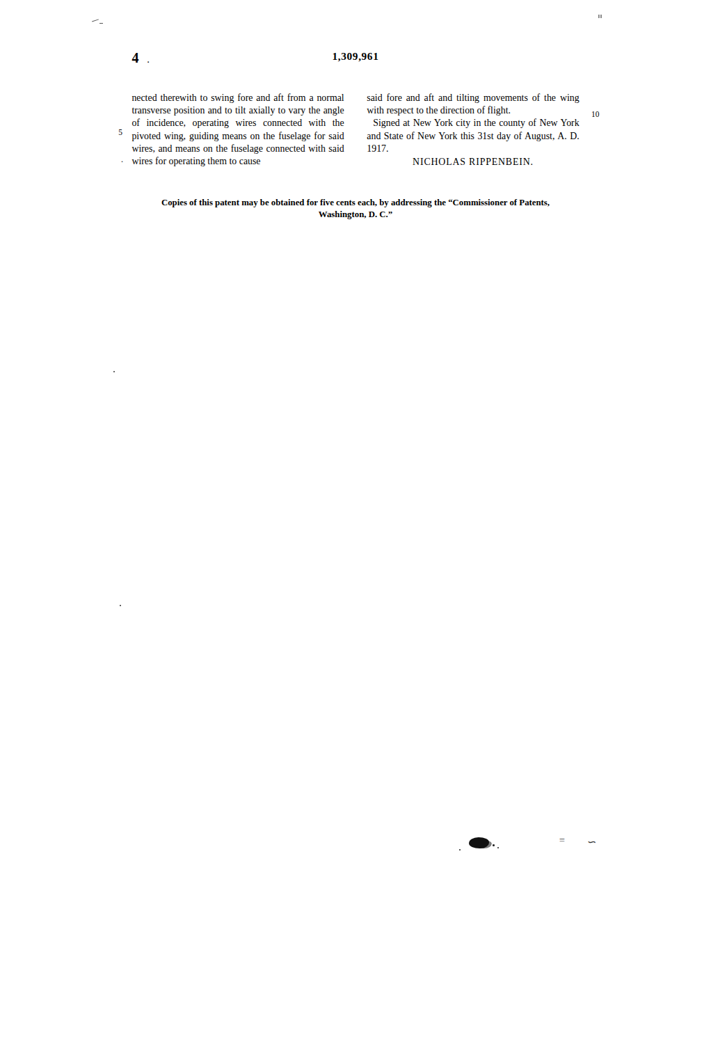4.
1,309,961
5 .
nected therewith to swing fore and aft from a normal transverse position and to tilt axially to vary the angle of incidence, operating wires connected with the pivoted wing, guiding means on the fuselage for said wires, and means on the fuselage connected with said wires for operating them to cause
10
said fore and aft and tilting movements of the wing with respect to the direction of flight.
Signed at New York city in the county of New York and State of New York this 31st day of August, A. D. 1917.
NICHOLAS RIPPENBEIN.
Copies of this patent may be obtained for five cents each, by addressing the “Commissioner of Patents, Washington, D. C.”
=
∽